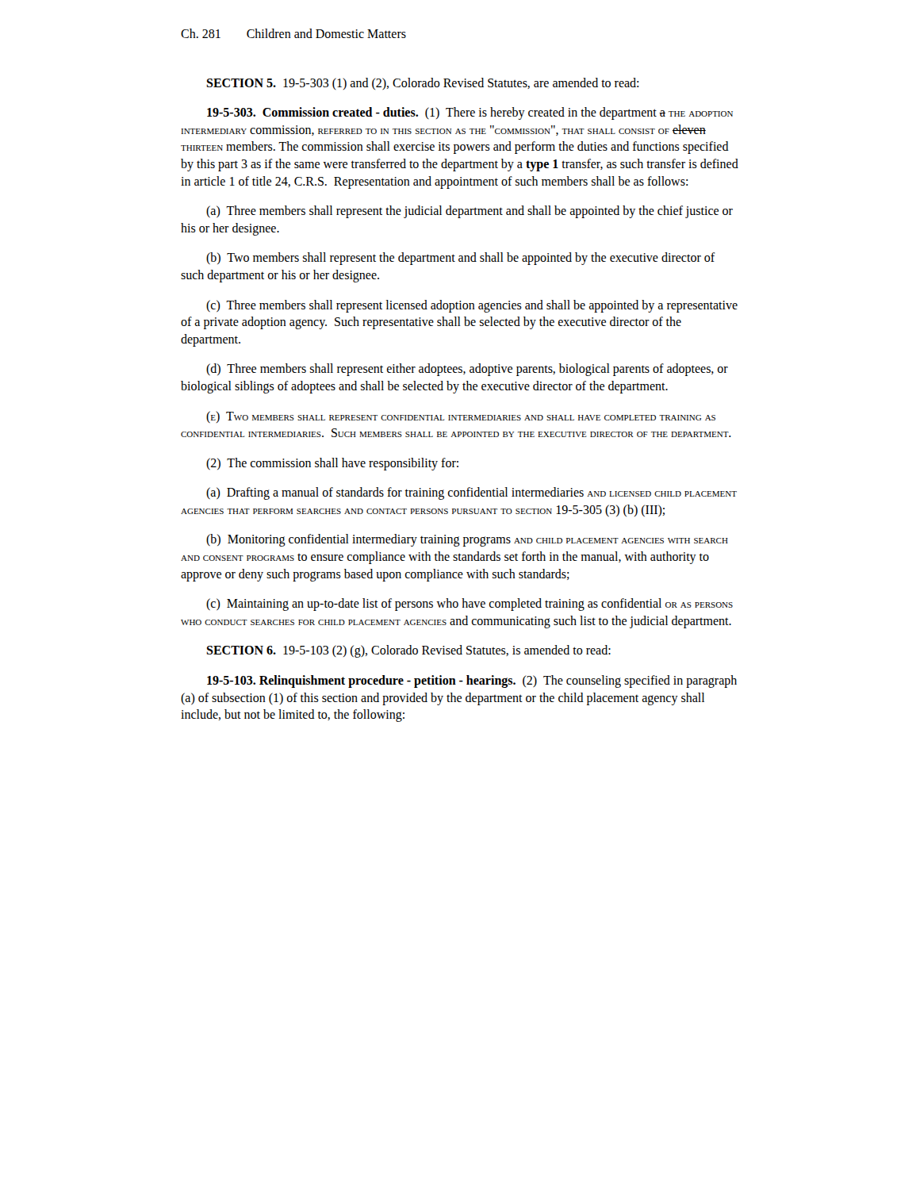Ch. 281 Children and Domestic Matters
SECTION 5. 19-5-303 (1) and (2), Colorado Revised Statutes, are amended to read:
19-5-303. Commission created - duties. (1) There is hereby created in the department a the adoption intermediary commission, referred to in this section as the "commission", that shall consist of eleven thirteen members. The commission shall exercise its powers and perform the duties and functions specified by this part 3 as if the same were transferred to the department by a type 1 transfer, as such transfer is defined in article 1 of title 24, C.R.S. Representation and appointment of such members shall be as follows:
(a) Three members shall represent the judicial department and shall be appointed by the chief justice or his or her designee.
(b) Two members shall represent the department and shall be appointed by the executive director of such department or his or her designee.
(c) Three members shall represent licensed adoption agencies and shall be appointed by a representative of a private adoption agency. Such representative shall be selected by the executive director of the department.
(d) Three members shall represent either adoptees, adoptive parents, biological parents of adoptees, or biological siblings of adoptees and shall be selected by the executive director of the department.
(e) Two members shall represent confidential intermediaries and shall have completed training as confidential intermediaries. Such members shall be appointed by the executive director of the department.
(2) The commission shall have responsibility for:
(a) Drafting a manual of standards for training confidential intermediaries and licensed child placement agencies that perform searches and contact persons pursuant to section 19-5-305 (3) (b) (III);
(b) Monitoring confidential intermediary training programs and child placement agencies with search and consent programs to ensure compliance with the standards set forth in the manual, with authority to approve or deny such programs based upon compliance with such standards;
(c) Maintaining an up-to-date list of persons who have completed training as confidential or as persons who conduct searches for child placement agencies and communicating such list to the judicial department.
SECTION 6. 19-5-103 (2) (g), Colorado Revised Statutes, is amended to read:
19-5-103. Relinquishment procedure - petition - hearings. (2) The counseling specified in paragraph (a) of subsection (1) of this section and provided by the department or the child placement agency shall include, but not be limited to, the following: